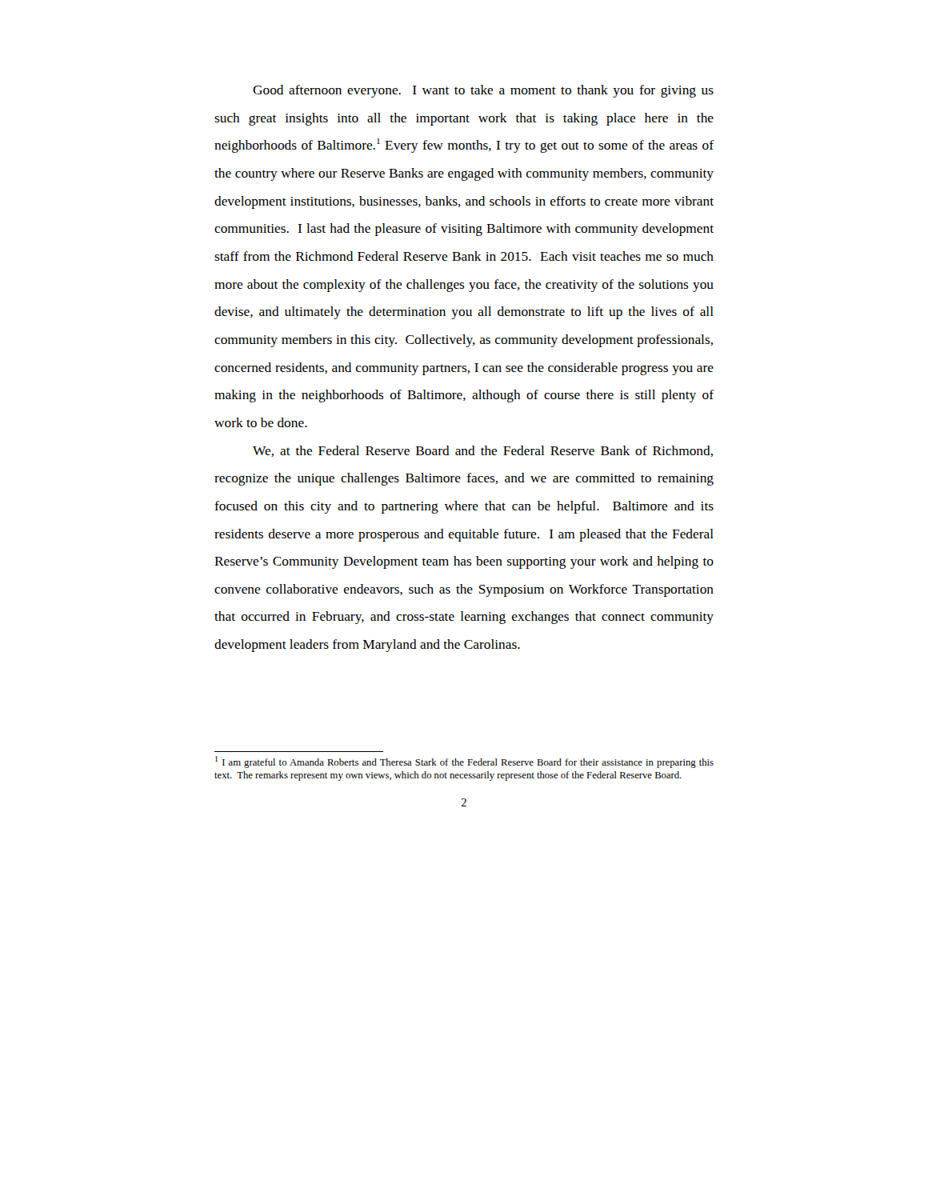Good afternoon everyone. I want to take a moment to thank you for giving us such great insights into all the important work that is taking place here in the neighborhoods of Baltimore.1 Every few months, I try to get out to some of the areas of the country where our Reserve Banks are engaged with community members, community development institutions, businesses, banks, and schools in efforts to create more vibrant communities. I last had the pleasure of visiting Baltimore with community development staff from the Richmond Federal Reserve Bank in 2015. Each visit teaches me so much more about the complexity of the challenges you face, the creativity of the solutions you devise, and ultimately the determination you all demonstrate to lift up the lives of all community members in this city. Collectively, as community development professionals, concerned residents, and community partners, I can see the considerable progress you are making in the neighborhoods of Baltimore, although of course there is still plenty of work to be done.
We, at the Federal Reserve Board and the Federal Reserve Bank of Richmond, recognize the unique challenges Baltimore faces, and we are committed to remaining focused on this city and to partnering where that can be helpful. Baltimore and its residents deserve a more prosperous and equitable future. I am pleased that the Federal Reserve’s Community Development team has been supporting your work and helping to convene collaborative endeavors, such as the Symposium on Workforce Transportation that occurred in February, and cross-state learning exchanges that connect community development leaders from Maryland and the Carolinas.
1 I am grateful to Amanda Roberts and Theresa Stark of the Federal Reserve Board for their assistance in preparing this text. The remarks represent my own views, which do not necessarily represent those of the Federal Reserve Board.
2